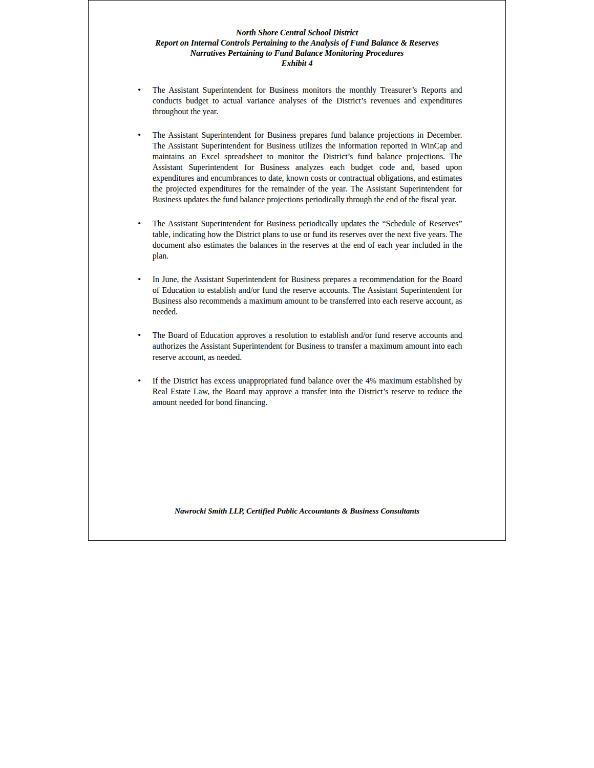North Shore Central School District Report on Internal Controls Pertaining to the Analysis of Fund Balance & Reserves Narratives Pertaining to Fund Balance Monitoring Procedures Exhibit 4
The Assistant Superintendent for Business monitors the monthly Treasurer’s Reports and conducts budget to actual variance analyses of the District’s revenues and expenditures throughout the year.
The Assistant Superintendent for Business prepares fund balance projections in December. The Assistant Superintendent for Business utilizes the information reported in WinCap and maintains an Excel spreadsheet to monitor the District’s fund balance projections. The Assistant Superintendent for Business analyzes each budget code and, based upon expenditures and encumbrances to date, known costs or contractual obligations, and estimates the projected expenditures for the remainder of the year. The Assistant Superintendent for Business updates the fund balance projections periodically through the end of the fiscal year.
The Assistant Superintendent for Business periodically updates the “Schedule of Reserves” table, indicating how the District plans to use or fund its reserves over the next five years. The document also estimates the balances in the reserves at the end of each year included in the plan.
In June, the Assistant Superintendent for Business prepares a recommendation for the Board of Education to establish and/or fund the reserve accounts. The Assistant Superintendent for Business also recommends a maximum amount to be transferred into each reserve account, as needed.
The Board of Education approves a resolution to establish and/or fund reserve accounts and authorizes the Assistant Superintendent for Business to transfer a maximum amount into each reserve account, as needed.
If the District has excess unappropriated fund balance over the 4% maximum established by Real Estate Law, the Board may approve a transfer into the District’s reserve to reduce the amount needed for bond financing.
Nawrocki Smith LLP, Certified Public Accountants & Business Consultants